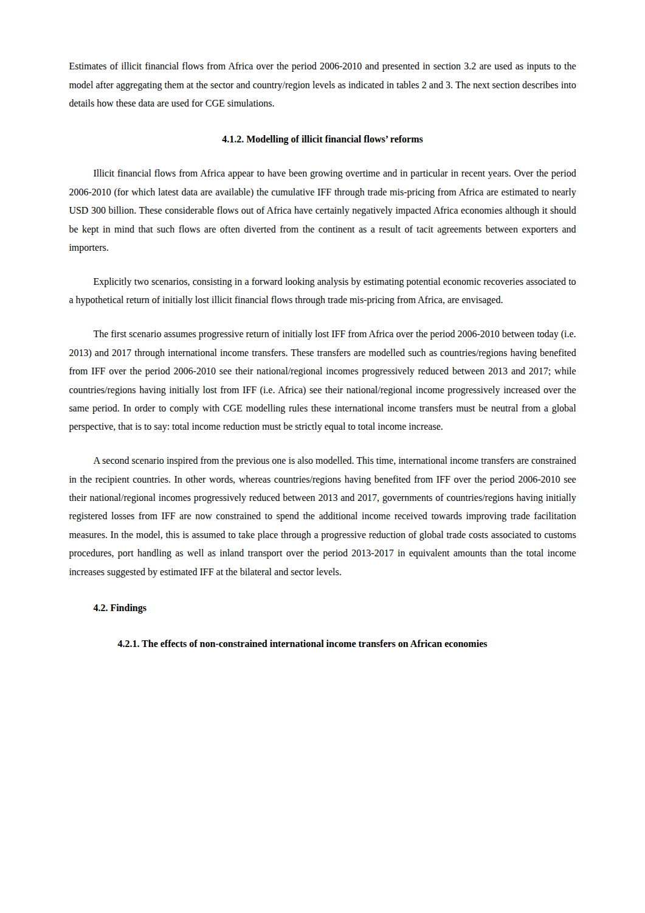Estimates of illicit financial flows from Africa over the period 2006-2010 and presented in section 3.2 are used as inputs to the model after aggregating them at the sector and country/region levels as indicated in tables 2 and 3. The next section describes into details how these data are used for CGE simulations.
4.1.2. Modelling of illicit financial flows’ reforms
Illicit financial flows from Africa appear to have been growing overtime and in particular in recent years. Over the period 2006-2010 (for which latest data are available) the cumulative IFF through trade mis-pricing from Africa are estimated to nearly USD 300 billion. These considerable flows out of Africa have certainly negatively impacted Africa economies although it should be kept in mind that such flows are often diverted from the continent as a result of tacit agreements between exporters and importers.
Explicitly two scenarios, consisting in a forward looking analysis by estimating potential economic recoveries associated to a hypothetical return of initially lost illicit financial flows through trade mis-pricing from Africa, are envisaged.
The first scenario assumes progressive return of initially lost IFF from Africa over the period 2006-2010 between today (i.e. 2013) and 2017 through international income transfers. These transfers are modelled such as countries/regions having benefited from IFF over the period 2006-2010 see their national/regional incomes progressively reduced between 2013 and 2017; while countries/regions having initially lost from IFF (i.e. Africa) see their national/regional income progressively increased over the same period. In order to comply with CGE modelling rules these international income transfers must be neutral from a global perspective, that is to say: total income reduction must be strictly equal to total income increase.
A second scenario inspired from the previous one is also modelled. This time, international income transfers are constrained in the recipient countries. In other words, whereas countries/regions having benefited from IFF over the period 2006-2010 see their national/regional incomes progressively reduced between 2013 and 2017, governments of countries/regions having initially registered losses from IFF are now constrained to spend the additional income received towards improving trade facilitation measures. In the model, this is assumed to take place through a progressive reduction of global trade costs associated to customs procedures, port handling as well as inland transport over the period 2013-2017 in equivalent amounts than the total income increases suggested by estimated IFF at the bilateral and sector levels.
4.2. Findings
4.2.1. The effects of non-constrained international income transfers on African economies